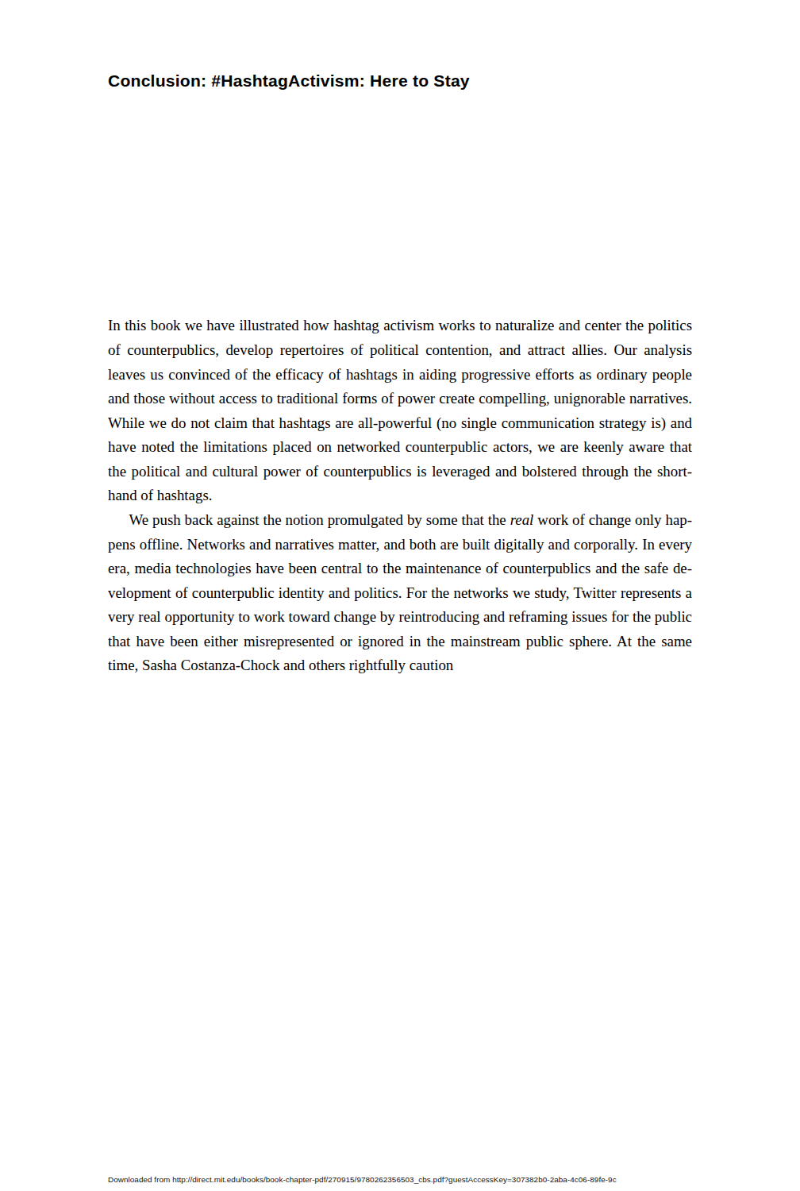Conclusion: #HashtagActivism: Here to Stay
In this book we have illustrated how hashtag activism works to naturalize and center the politics of counterpublics, develop repertoires of political contention, and attract allies. Our analysis leaves us convinced of the efficacy of hashtags in aiding progressive efforts as ordinary people and those without access to traditional forms of power create compelling, unignorable narratives. While we do not claim that hashtags are all-powerful (no single communication strategy is) and have noted the limitations placed on networked counterpublic actors, we are keenly aware that the political and cultural power of counterpublics is leveraged and bolstered through the shorthand of hashtags.
We push back against the notion promulgated by some that the real work of change only happens offline. Networks and narratives matter, and both are built digitally and corporally. In every era, media technologies have been central to the maintenance of counterpublics and the safe development of counterpublic identity and politics. For the networks we study, Twitter represents a very real opportunity to work toward change by reintroducing and reframing issues for the public that have been either misrepresented or ignored in the mainstream public sphere. At the same time, Sasha Costanza-Chock and others rightfully caution
Downloaded from http://direct.mit.edu/books/book-chapter-pdf/270915/9780262356503_cbs.pdf?guestAccessKey=307382b0-2aba-4c06-89fe-9c